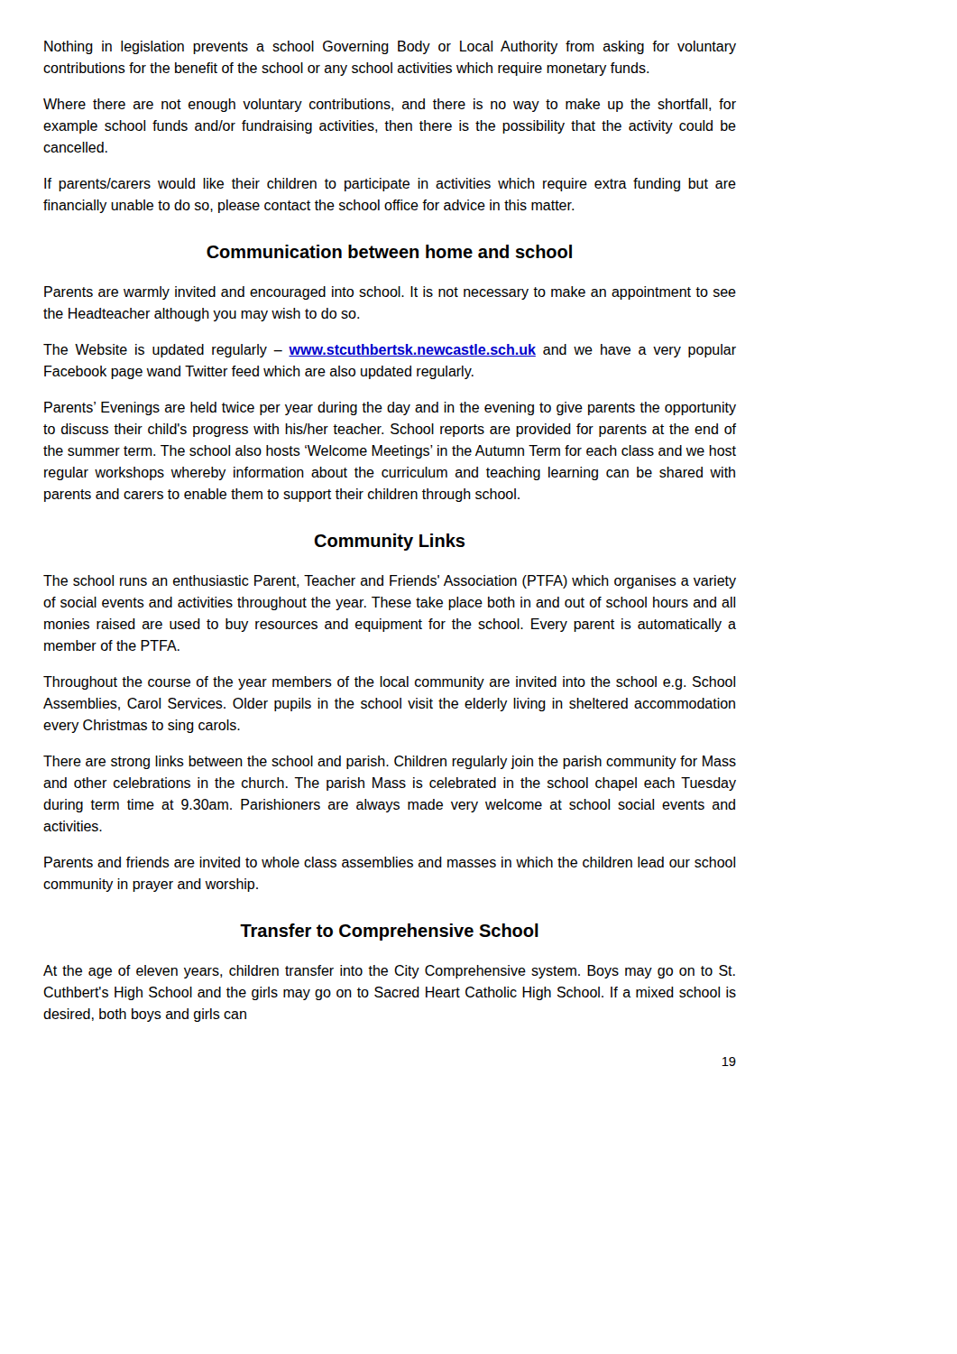Nothing in legislation prevents a school Governing Body or Local Authority from asking for voluntary contributions for the benefit of the school or any school activities which require monetary funds.
Where there are not enough voluntary contributions, and there is no way to make up the shortfall, for example school funds and/or fundraising activities, then there is the possibility that the activity could be cancelled.
If parents/carers would like their children to participate in activities which require extra funding but are financially unable to do so, please contact the school office for advice in this matter.
Communication between home and school
Parents are warmly invited and encouraged into school. It is not necessary to make an appointment to see the Headteacher although you may wish to do so.
The Website is updated regularly – www.stcuthbertsk.newcastle.sch.uk and we have a very popular Facebook page wand Twitter feed which are also updated regularly.
Parents’ Evenings are held twice per year during the day and in the evening to give parents the opportunity to discuss their child's progress with his/her teacher. School reports are provided for parents at the end of the summer term. The school also hosts ‘Welcome Meetings’ in the Autumn Term for each class and we host regular workshops whereby information about the curriculum and teaching learning can be shared with parents and carers to enable them to support their children through school.
Community Links
The school runs an enthusiastic Parent, Teacher and Friends' Association (PTFA) which organises a variety of social events and activities throughout the year. These take place both in and out of school hours and all monies raised are used to buy resources and equipment for the school. Every parent is automatically a member of the PTFA.
Throughout the course of the year members of the local community are invited into the school e.g. School Assemblies, Carol Services. Older pupils in the school visit the elderly living in sheltered accommodation every Christmas to sing carols.
There are strong links between the school and parish. Children regularly join the parish community for Mass and other celebrations in the church. The parish Mass is celebrated in the school chapel each Tuesday during term time at 9.30am. Parishioners are always made very welcome at school social events and activities.
Parents and friends are invited to whole class assemblies and masses in which the children lead our school community in prayer and worship.
Transfer to Comprehensive School
At the age of eleven years, children transfer into the City Comprehensive system. Boys may go on to St. Cuthbert's High School and the girls may go on to Sacred Heart Catholic High School. If a mixed school is desired, both boys and girls can
19